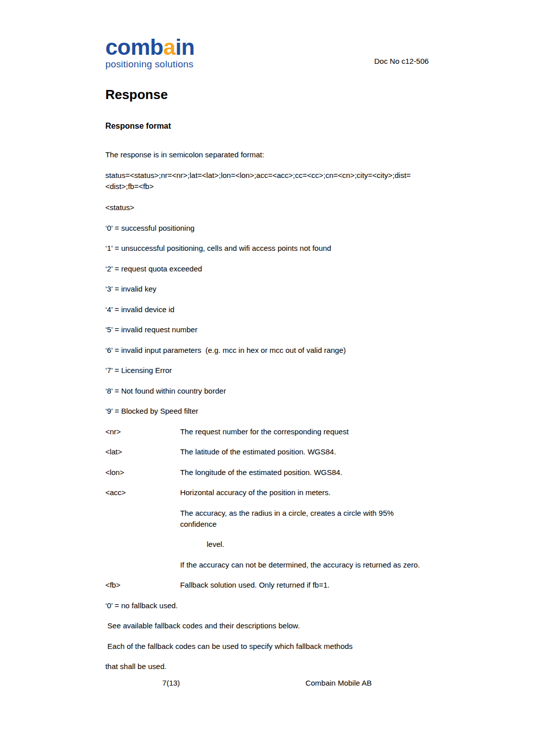combain
positioning solutions
Doc No c12-506
Response
Response format
The response is in semicolon separated format:
status=<status>;nr=<nr>;lat=<lat>;lon=<lon>;acc=<acc>;cc=<cc>;cn=<cn>;city=<city>;dist=<dist>;fb=<fb>
<status>
‘0’ = successful positioning
‘1’ = unsuccessful positioning, cells and wifi access points not found
‘2’ = request quota exceeded
‘3’ = invalid key
‘4’ = invalid device id
‘5’ = invalid request number
‘6’ = invalid input parameters (e.g. mcc in hex or mcc out of valid range)
‘7’ = Licensing Error
‘8’ = Not found within country border
‘9’ = Blocked by Speed filter
| <nr> | The request number for the corresponding request |
| <lat> | The latitude of the estimated position. WGS84. |
| <lon> | The longitude of the estimated position. WGS84. |
| <acc> | Horizontal accuracy of the position in meters. |
The accuracy, as the radius in a circle, creates a circle with 95% confidence
level.
If the accuracy can not be determined, the accuracy is returned as zero.
| <fb> | Fallback solution used. Only returned if fb=1. |
‘0’ = no fallback used.
See available fallback codes and their descriptions below.
Each of the fallback codes can be used to specify which fallback methods
that shall be used.
7(13)
Combain Mobile AB